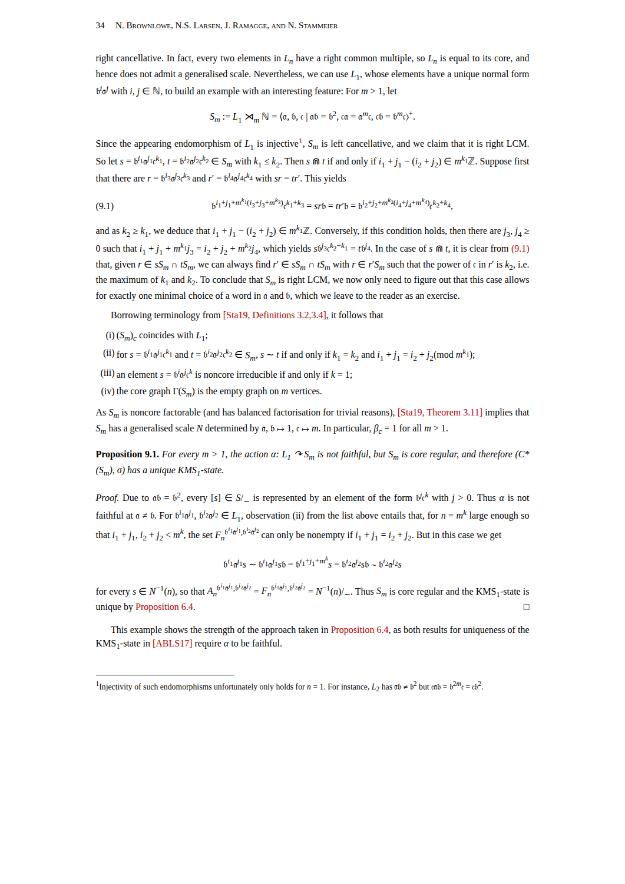34 N. Brownlowe, N.S. Larsen, J. Ramagge, and N. Stammeier
right cancellative. In fact, every two elements in Ln have a right common multiple, so Ln is equal to its core, and hence does not admit a generalised scale. Nevertheless, we can use L1, whose elements have a unique normal form 𝔟i𝔞j with i, j ∈ ℕ, to build an example with an interesting feature: For m > 1, let
Sm := L1 ⋊m ℕ = ⟨𝔞, 𝔟, 𝔠 | 𝔞𝔟 = 𝔟2, 𝔠𝔞 = 𝔞m𝔠, 𝔠𝔟 = 𝔟m𝔠⟩+.
Since the appearing endomorphism of L1 is injective1, Sm is left cancellative, and we claim that it is right LCM. So let s = 𝔟i1𝔞j1𝔠k1, t = 𝔟i2𝔞j2𝔠k2 ∈ Sm with k1 ≤ k2. Then s ⋒ t if and only if i1 + j1 − (i2 + j2) ∈ mk1ℤ. Suppose first that there are r = 𝔟i3𝔞j3𝔠k3 and r′ = 𝔟i4𝔞j4𝔠k4 with sr = tr′. This yields
(9.1) 𝔟i1+j1+mk1(i3+j3+mk3)𝔠k1+k3 = sr𝔟 = tr′𝔟 = 𝔟i2+j2+mk2(i4+j4+mk4)𝔠k2+k4,
and as k2 ≥ k1, we deduce that i1 + j1 − (i2 + j2) ∈ mk1ℤ. Conversely, if this condition holds, then there are j3, j4 ≥ 0 such that i1 + j1 + mk1j3 = i2 + j2 + mk2j4, which yields s𝔟j3𝔠k2−k1 = t𝔟j4. In the case of s ⋒ t, it is clear from (9.1) that, given r ∈ sSm ∩ tSm, we can always find r′ ∈ sSm ∩ tSm with r ∈ r′Sm such that the power of 𝔠 in r′ is k2, i.e. the maximum of k1 and k2. To conclude that Sm is right LCM, we now only need to figure out that this case allows for exactly one minimal choice of a word in 𝔞 and 𝔟, which we leave to the reader as an exercise.
Borrowing terminology from [Sta19, Definitions 3.2,3.4], it follows that
(i)(Sm)c coincides with L1;
(ii) for s = 𝔟i1𝔞j1𝔠k1 and t = 𝔟i2𝔞j2𝔠k2 ∈ Sm, s ∼ t if and only if k1 = k2 and i1 + j1 = i2 + j2(mod mk1);
(iii) an element s = 𝔟i𝔞j𝔠k is noncore irreducible if and only if k = 1;
(iv) the core graph Γ(Sm) is the empty graph on m vertices.
As Sm is noncore factorable (and has balanced factorisation for trivial reasons), [Sta19, Theorem 3.11] implies that Sm has a generalised scale N determined by 𝔞, 𝔟 ↦ 1, 𝔠 ↦ m. In particular, βc = 1 for all m > 1.
Proposition 9.1. For every m > 1, the action α: L1 ↷ Sm is not faithful, but Sm is core regular, and therefore (C*(Sm), σ) has a unique KMS1-state.
Proof. Due to 𝔞𝔟 = 𝔟2, every [s] ∈ S/∼ is represented by an element of the form 𝔟j𝔠k with j > 0. Thus α is not faithful at 𝔞 ≠ 𝔟. For 𝔟i1𝔞j1, 𝔟i2𝔞j2 ∈ L1, observation (ii) from the list above entails that, for n = mk large enough so that i1 + j1, i2 + j2 < mk, the set Fn𝔟i1𝔞j1,𝔟i2𝔞j2 can only be nonempty if i1 + j1 = i2 + j2. But in this case we get
𝔟i1𝔞j1s ∼ 𝔟i1𝔞j1s𝔟 = 𝔟i1+j1+mks = 𝔟i2𝔞j2s𝔟 ∼ 𝔟i2𝔞j2s
for every s ∈ N−1(n), so that An𝔟i1𝔞j1,𝔟i2𝔞j2 = Fn𝔟i1𝔞j1,𝔟i2𝔞j2 = N−1(n)/∼. Thus Sm is core regular and the KMS1-state is unique by Proposition 6.4. □
This example shows the strength of the approach taken in Proposition 6.4, as both results for uniqueness of the KMS1-state in [ABLS17] require α to be faithful.
1Injectivity of such endomorphisms unfortunately only holds for n = 1. For instance, L2 has 𝔞𝔟 ≠ 𝔟2 but 𝔠𝔞𝔟 = 𝔟2m𝔠 = 𝔠𝔟2.